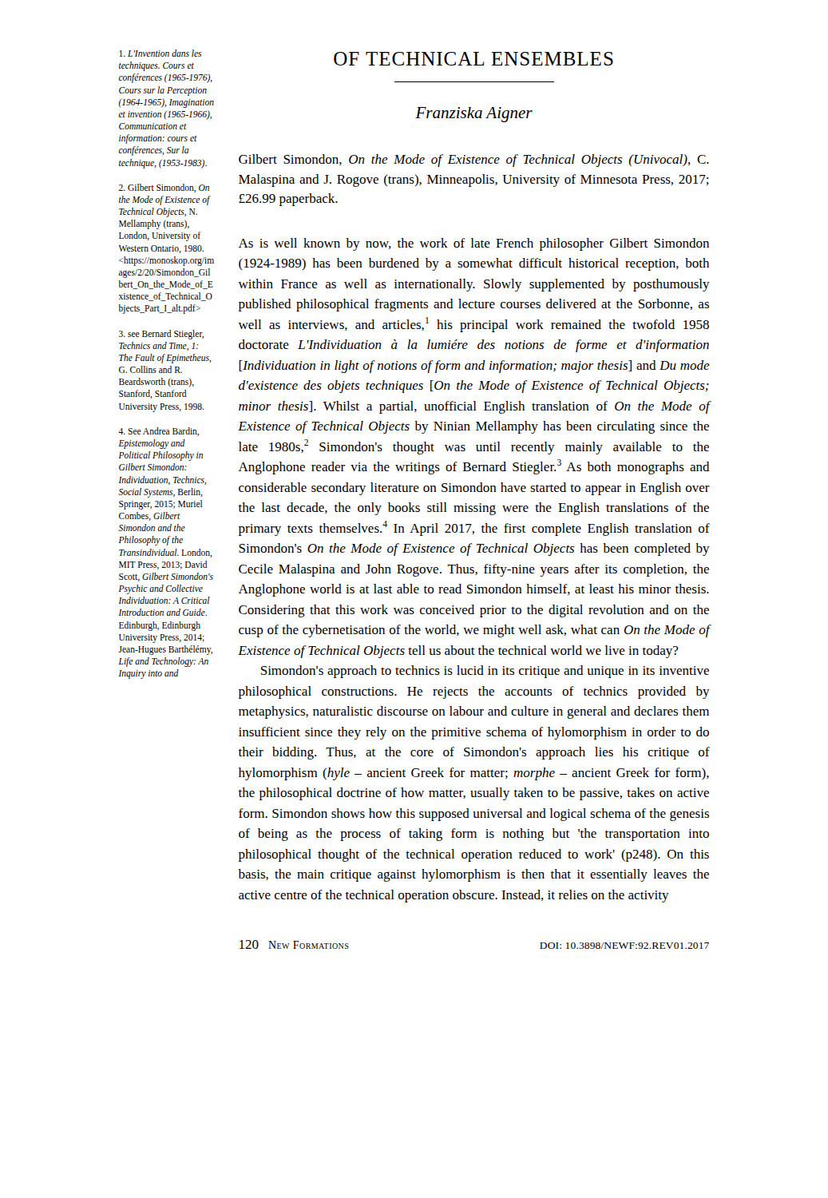1. L'Invention dans les techniques. Cours et conférences (1965-1976), Cours sur la Perception (1964-1965), Imagination et invention (1965-1966), Communication et information: cours et conférences, Sur la technique, (1953-1983).
2. Gilbert Simondon, On the Mode of Existence of Technical Objects, N. Mellamphy (trans), London, University of Western Ontario, 1980. <https://monoskop.org/images/2/20/Simondon_Gilbert_On_the_Mode_of_Existence_of_Technical_Objects_Part_I_alt.pdf>
3. see Bernard Stiegler, Technics and Time, 1: The Fault of Epimetheus, G. Collins and R. Beardsworth (trans), Stanford, Stanford University Press, 1998.
4. See Andrea Bardin, Epistemology and Political Philosophy in Gilbert Simondon: Individuation, Technics, Social Systems, Berlin, Springer, 2015; Muriel Combes, Gilbert Simondon and the Philosophy of the Transindividual. London, MIT Press, 2013; David Scott, Gilbert Simondon's Psychic and Collective Individuation: A Critical Introduction and Guide. Edinburgh, Edinburgh University Press, 2014; Jean-Hugues Barthélémy, Life and Technology: An Inquiry into and
Of Technical Ensembles
Franziska Aigner
Gilbert Simondon, On the Mode of Existence of Technical Objects (Univocal), C. Malaspina and J. Rogove (trans), Minneapolis, University of Minnesota Press, 2017; £26.99 paperback.
As is well known by now, the work of late French philosopher Gilbert Simondon (1924-1989) has been burdened by a somewhat difficult historical reception, both within France as well as internationally. Slowly supplemented by posthumously published philosophical fragments and lecture courses delivered at the Sorbonne, as well as interviews, and articles,1 his principal work remained the twofold 1958 doctorate L'Individuation à la lumiére des notions de forme et d'information [Individuation in light of notions of form and information; major thesis] and Du mode d'existence des objets techniques [On the Mode of Existence of Technical Objects; minor thesis]. Whilst a partial, unofficial English translation of On the Mode of Existence of Technical Objects by Ninian Mellamphy has been circulating since the late 1980s,2 Simondon's thought was until recently mainly available to the Anglophone reader via the writings of Bernard Stiegler.3 As both monographs and considerable secondary literature on Simondon have started to appear in English over the last decade, the only books still missing were the English translations of the primary texts themselves.4 In April 2017, the first complete English translation of Simondon's On the Mode of Existence of Technical Objects has been completed by Cecile Malaspina and John Rogove. Thus, fifty-nine years after its completion, the Anglophone world is at last able to read Simondon himself, at least his minor thesis. Considering that this work was conceived prior to the digital revolution and on the cusp of the cybernetisation of the world, we might well ask, what can On the Mode of Existence of Technical Objects tell us about the technical world we live in today?
Simondon's approach to technics is lucid in its critique and unique in its inventive philosophical constructions. He rejects the accounts of technics provided by metaphysics, naturalistic discourse on labour and culture in general and declares them insufficient since they rely on the primitive schema of hylomorphism in order to do their bidding. Thus, at the core of Simondon's approach lies his critique of hylomorphism (hyle – ancient Greek for matter; morphe – ancient Greek for form), the philosophical doctrine of how matter, usually taken to be passive, takes on active form. Simondon shows how this supposed universal and logical schema of the genesis of being as the process of taking form is nothing but 'the transportation into philosophical thought of the technical operation reduced to work' (p248). On this basis, the main critique against hylomorphism is then that it essentially leaves the active centre of the technical operation obscure. Instead, it relies on the activity
120 New Formations DOI: 10.3898/NEWF:92.REV01.2017